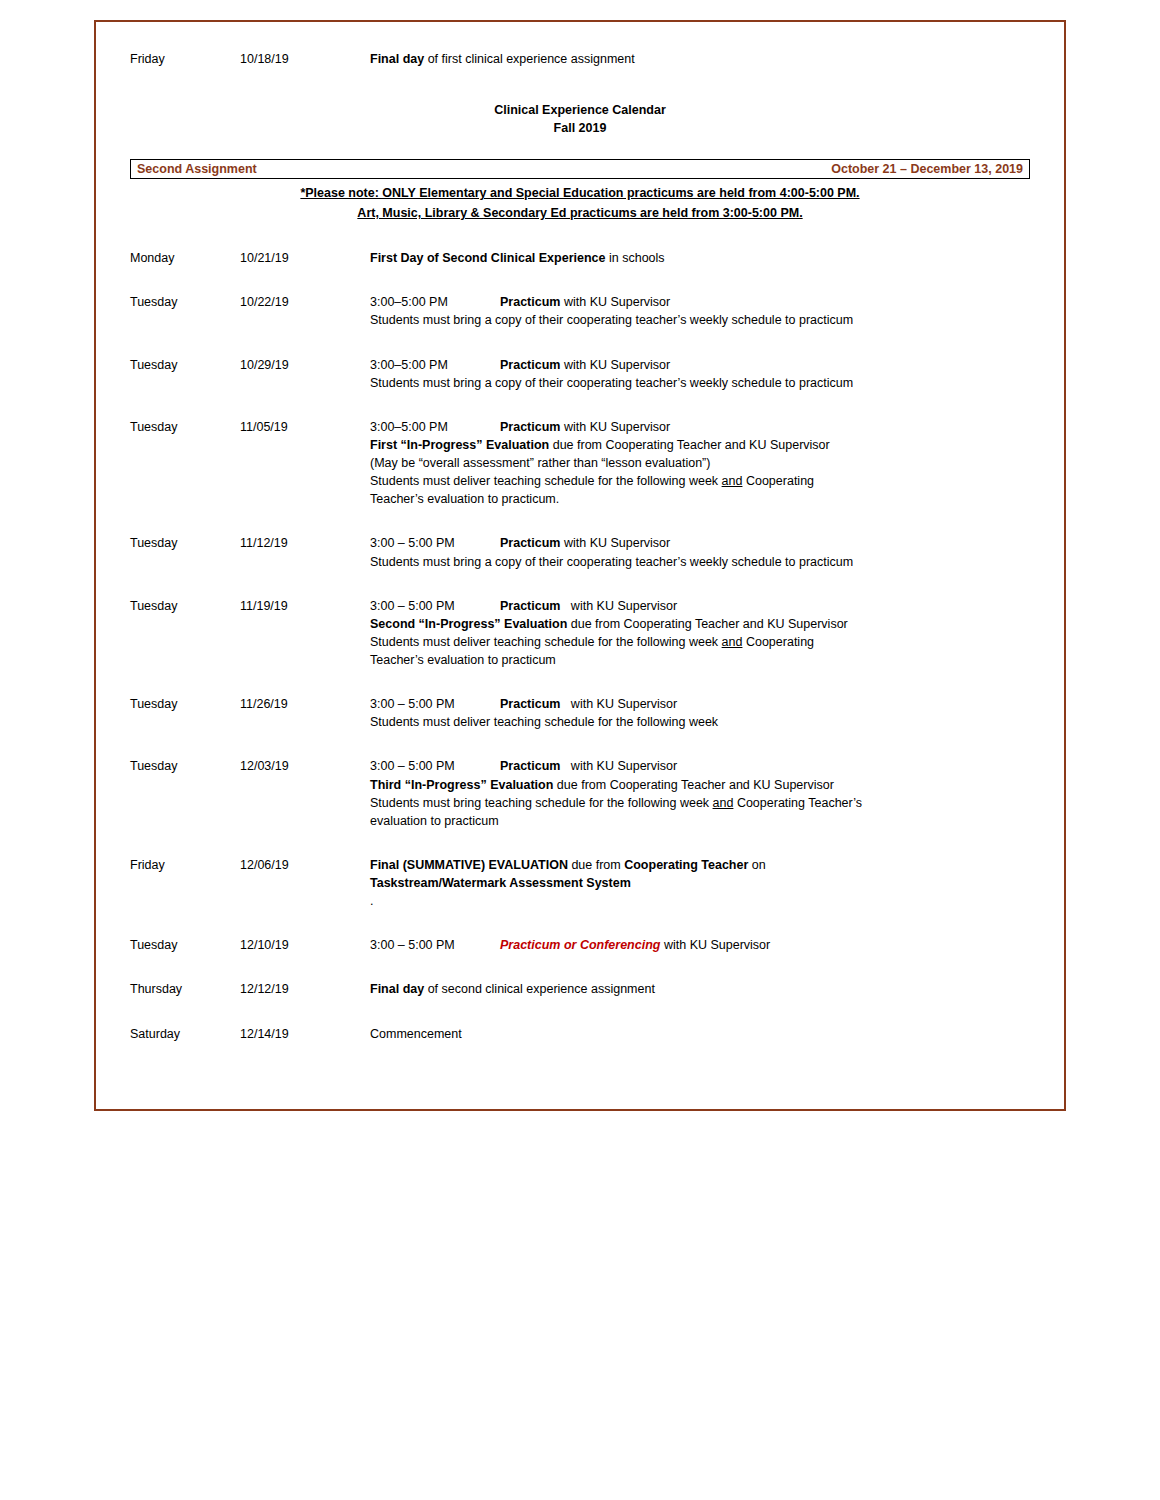Friday
10/18/19
Final day of first clinical experience assignment
Clinical Experience Calendar
Fall 2019
Second Assignment October 21 – December 13, 2019
*Please note: ONLY Elementary and Special Education practicums are held from 4:00-5:00 PM.
Art, Music, Library & Secondary Ed practicums are held from 3:00-5:00 PM.
Monday
10/21/19
First Day of Second Clinical Experience in schools
Tuesday
10/22/19
3:00–5:00 PM Practicum with KU Supervisor
Students must bring a copy of their cooperating teacher’s weekly schedule to practicum
Tuesday
10/29/19
3:00–5:00 PM Practicum with KU Supervisor
Students must bring a copy of their cooperating teacher’s weekly schedule to practicum
Tuesday
11/05/19
3:00–5:00 PM Practicum with KU Supervisor
First “In-Progress” Evaluation due from Cooperating Teacher and KU Supervisor
(May be “overall assessment” rather than “lesson evaluation”)
Students must deliver teaching schedule for the following week and Cooperating
Teacher’s evaluation to practicum.
Tuesday
11/12/19
3:00 – 5:00 PM Practicum with KU Supervisor
Students must bring a copy of their cooperating teacher’s weekly schedule to practicum
Tuesday
11/19/19
3:00 – 5:00 PM Practicum with KU Supervisor
Second “In-Progress” Evaluation due from Cooperating Teacher and KU Supervisor
Students must deliver teaching schedule for the following week and Cooperating
Teacher’s evaluation to practicum
Tuesday
11/26/19
3:00 – 5:00 PM Practicum with KU Supervisor
Students must deliver teaching schedule for the following week
Tuesday
12/03/19
3:00 – 5:00 PM Practicum with KU Supervisor
Third “In-Progress” Evaluation due from Cooperating Teacher and KU Supervisor
Students must bring teaching schedule for the following week and Cooperating Teacher’s
evaluation to practicum
Friday
12/06/19
Final (SUMMATIVE) EVALUATION due from Cooperating Teacher on
Taskstream/Watermark Assessment System
.
Tuesday
12/10/19
3:00 – 5:00 PM Practicum or Conferencing with KU Supervisor
Thursday
12/12/19
Final day of second clinical experience assignment
Saturday
12/14/19
Commencement